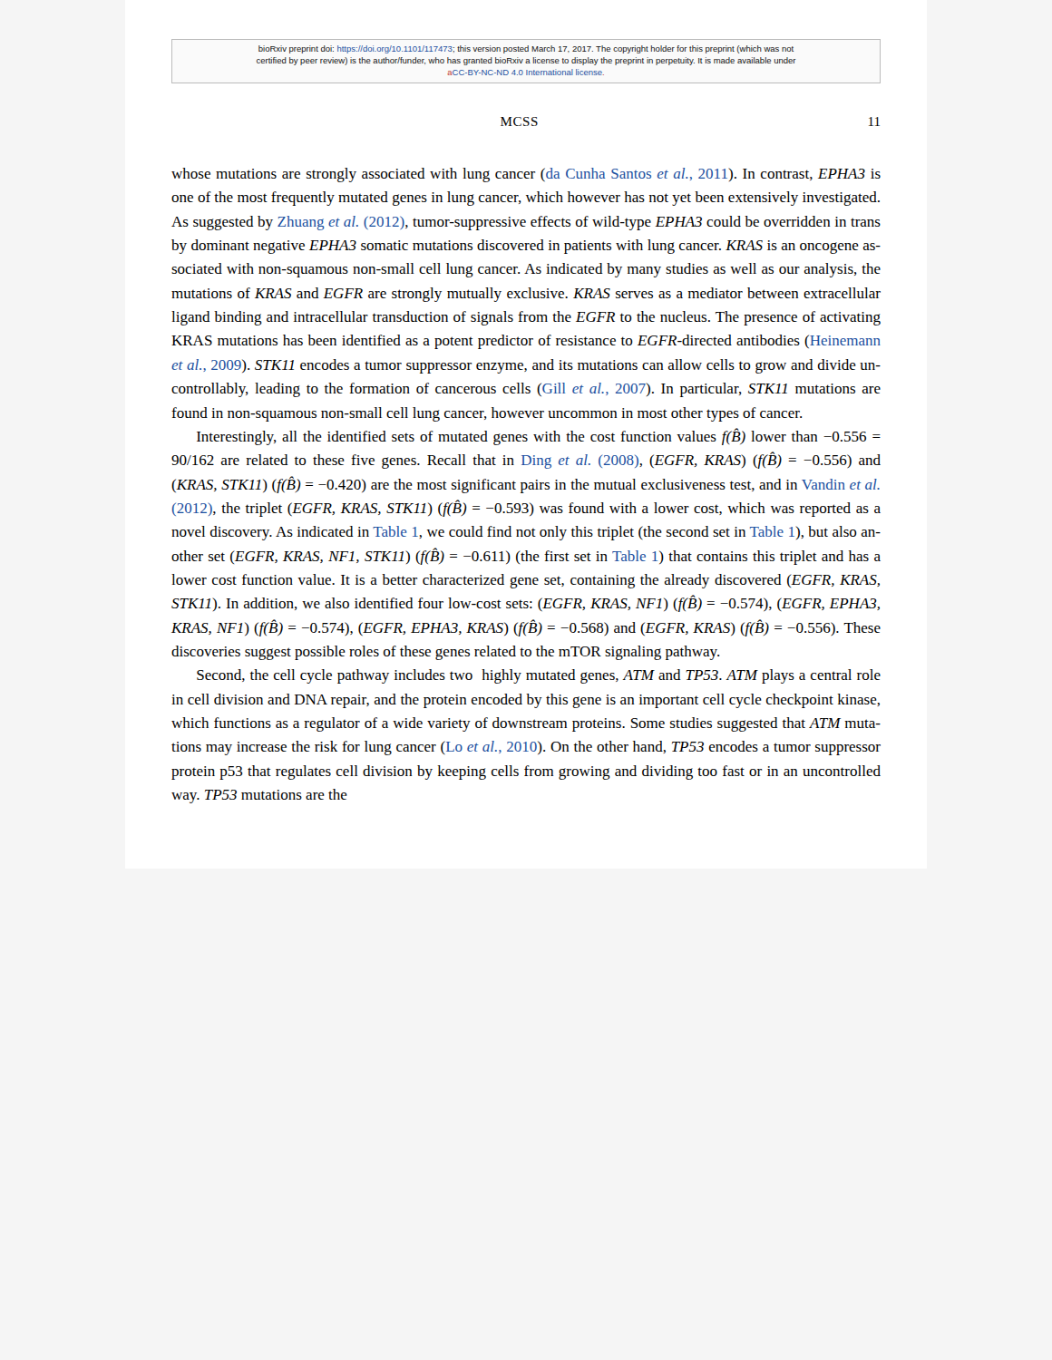bioRxiv preprint doi: https://doi.org/10.1101/117473; this version posted March 17, 2017. The copyright holder for this preprint (which was not
certified by peer review) is the author/funder, who has granted bioRxiv a license to display the preprint in perpetuity. It is made available under
aCC-BY-NC-ND 4.0 International license.
MCSS 11
whose mutations are strongly associated with lung cancer (da Cunha Santos et al., 2011). In contrast, EPHA3 is one of the most frequently mutated genes in lung cancer, which however has not yet been extensively investigated. As suggested by Zhuang et al. (2012), tumor-suppressive effects of wild-type EPHA3 could be overridden in trans by dominant negative EPHA3 somatic mutations discovered in patients with lung cancer. KRAS is an oncogene associated with non-squamous non-small cell lung cancer. As indicated by many studies as well as our analysis, the mutations of KRAS and EGFR are strongly mutually exclusive. KRAS serves as a mediator between extracellular ligand binding and intracellular transduction of signals from the EGFR to the nucleus. The presence of activating KRAS mutations has been identified as a potent predictor of resistance to EGFR-directed antibodies (Heinemann et al., 2009). STK11 encodes a tumor suppressor enzyme, and its mutations can allow cells to grow and divide uncontrollably, leading to the formation of cancerous cells (Gill et al., 2007). In particular, STK11 mutations are found in non-squamous non-small cell lung cancer, however uncommon in most other types of cancer.
Interestingly, all the identified sets of mutated genes with the cost function values f(B̂) lower than −0.556 = 90/162 are related to these five genes. Recall that in Ding et al. (2008), (EGFR, KRAS) (f(B̂) = −0.556) and (KRAS, STK11) (f(B̂) = −0.420) are the most significant pairs in the mutual exclusiveness test, and in Vandin et al. (2012), the triplet (EGFR, KRAS, STK11) (f(B̂) = −0.593) was found with a lower cost, which was reported as a novel discovery. As indicated in Table 1, we could find not only this triplet (the second set in Table 1), but also another set (EGFR, KRAS, NF1, STK11) (f(B̂) = −0.611) (the first set in Table 1) that contains this triplet and has a lower cost function value. It is a better characterized gene set, containing the already discovered (EGFR, KRAS, STK11). In addition, we also identified four low-cost sets: (EGFR, KRAS, NF1) (f(B̂) = −0.574), (EGFR, EPHA3, KRAS, NF1) (f(B̂) = −0.574), (EGFR, EPHA3, KRAS) (f(B̂) = −0.568) and (EGFR, KRAS) (f(B̂) = −0.556). These discoveries suggest possible roles of these genes related to the mTOR signaling pathway.
Second, the cell cycle pathway includes two highly mutated genes, ATM and TP53. ATM plays a central role in cell division and DNA repair, and the protein encoded by this gene is an important cell cycle checkpoint kinase, which functions as a regulator of a wide variety of downstream proteins. Some studies suggested that ATM mutations may increase the risk for lung cancer (Lo et al., 2010). On the other hand, TP53 encodes a tumor suppressor protein p53 that regulates cell division by keeping cells from growing and dividing too fast or in an uncontrolled way. TP53 mutations are the